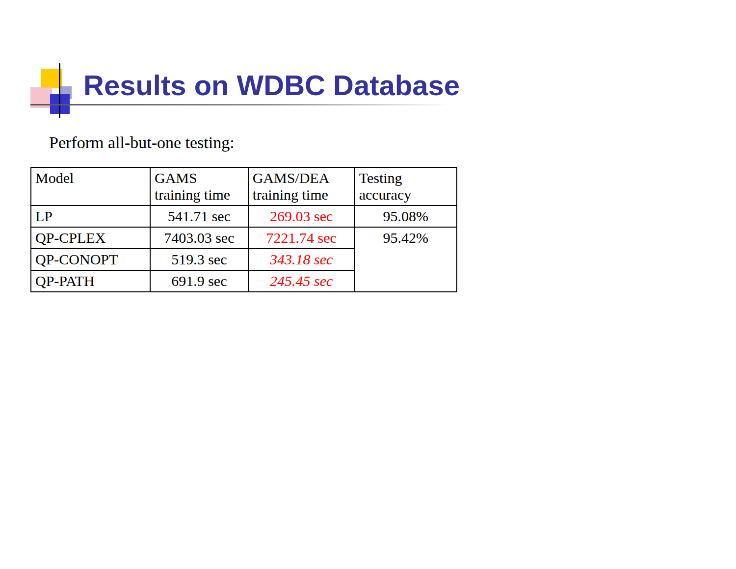Results on WDBC Database
Perform all-but-one testing:
| Model | GAMS training time | GAMS/DEA training time | Testing accuracy |
| --- | --- | --- | --- |
| LP | 541.71 sec | 269.03 sec | 95.08% |
| QP-CPLEX | 7403.03 sec | 7221.74 sec | 95.42% |
| QP-CONOPT | 519.3 sec | 343.18 sec |
| QP-PATH | 691.9 sec | 245.45 sec |